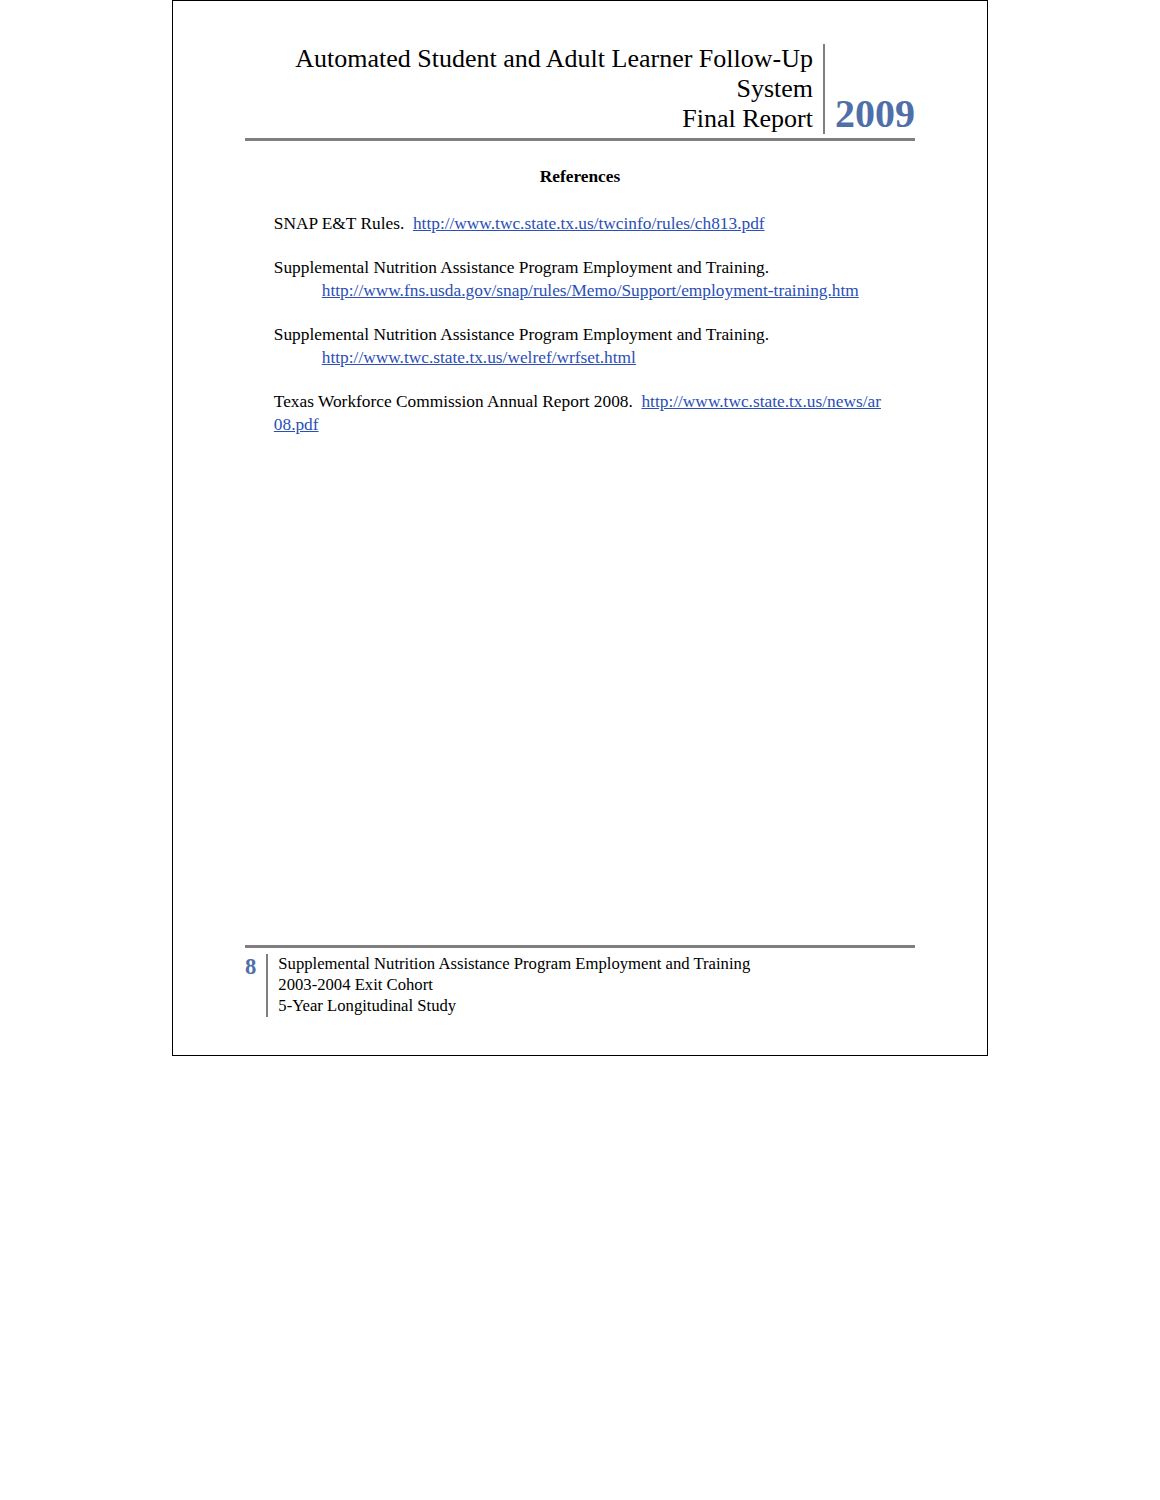Automated Student and Adult Learner Follow-Up System
Final Report
2009
References
SNAP E&T Rules. http://www.twc.state.tx.us/twcinfo/rules/ch813.pdf
Supplemental Nutrition Assistance Program Employment and Training. http://www.fns.usda.gov/snap/rules/Memo/Support/employment-training.htm
Supplemental Nutrition Assistance Program Employment and Training. http://www.twc.state.tx.us/welref/wrfset.html
Texas Workforce Commission Annual Report 2008. http://www.twc.state.tx.us/news/ar08.pdf
8
Supplemental Nutrition Assistance Program Employment and Training
2003-2004 Exit Cohort
5-Year Longitudinal Study